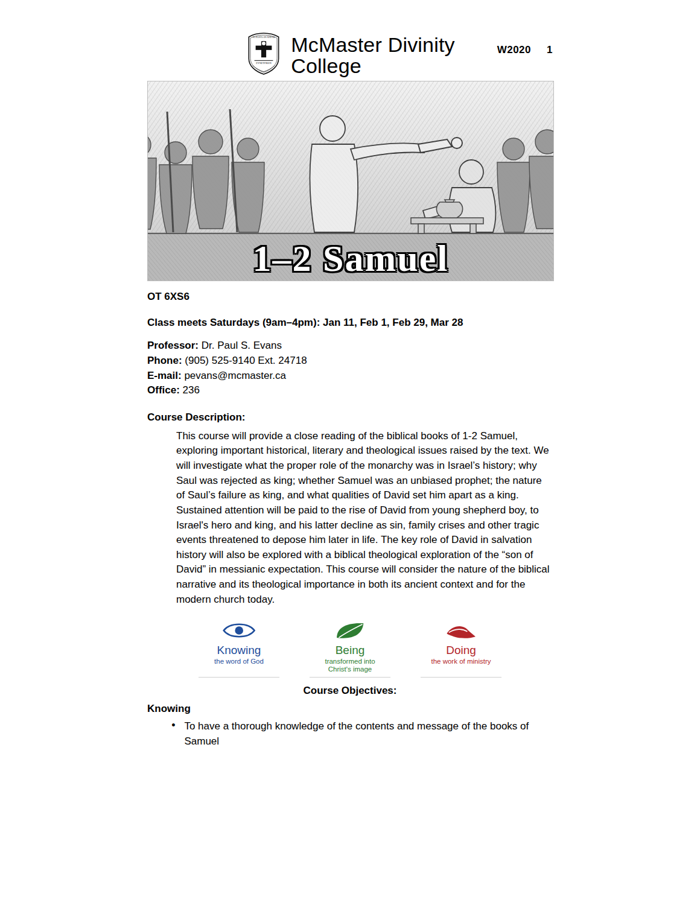ΤΑ ΠΑΝΤΑ ΕΝ ΧΡΙΣΤΩ ΣΥΝΕΤΡΙΚΕΝ
McMaster Divinity College
W20201
1–2 Samuel
OT 6XS6
Class meets Saturdays (9am–4pm): Jan 11, Feb 1, Feb 29, Mar 28
Professor: Dr. Paul S. Evans
Phone: (905) 525-9140 Ext. 24718
E-mail: pevans@mcmaster.ca
Office: 236
Course Description:
This course will provide a close reading of the biblical books of 1-2 Samuel, exploring important historical, literary and theological issues raised by the text. We will investigate what the proper role of the monarchy was in Israel’s history; why Saul was rejected as king; whether Samuel was an unbiased prophet; the nature of Saul’s failure as king, and what qualities of David set him apart as a king. Sustained attention will be paid to the rise of David from young shepherd boy, to Israel's hero and king, and his latter decline as sin, family crises and other tragic events threatened to depose him later in life. The key role of David in salvation history will also be explored with a biblical theological exploration of the “son of David” in messianic expectation. This course will consider the nature of the biblical narrative and its theological importance in both its ancient context and for the modern church today.
Knowing
the word of God
Being
transformed into
Christ's image
Doing
the work of ministry
Course Objectives:
Knowing
To have a thorough knowledge of the contents and message of the books of Samuel